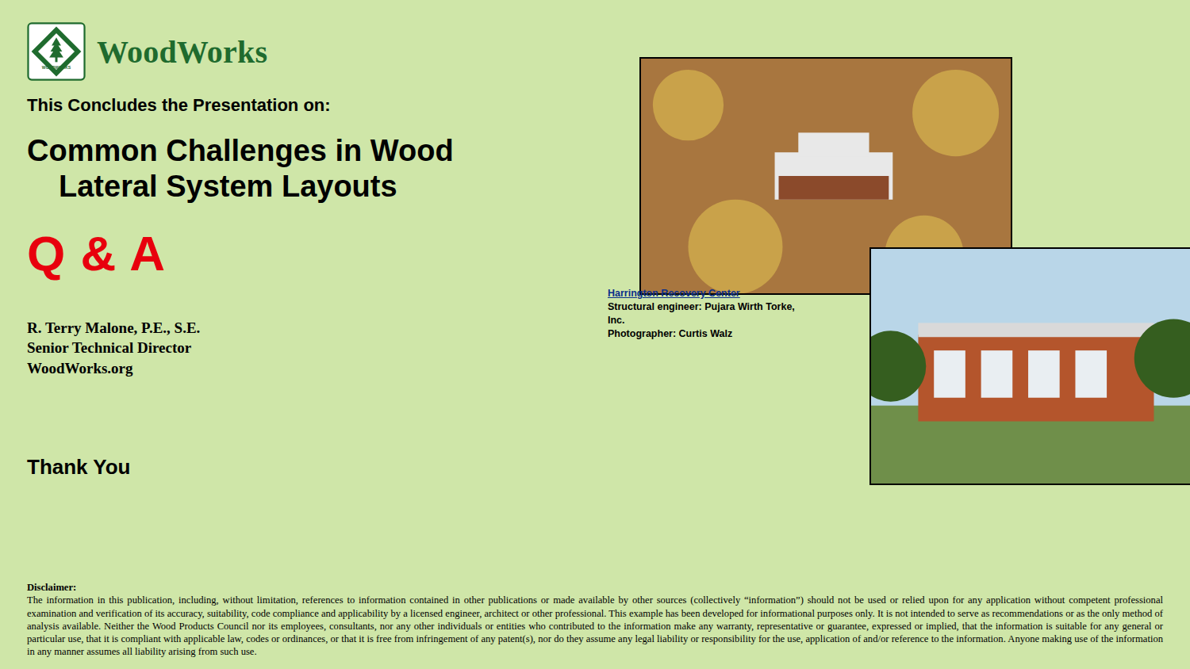WOODWORKS
WoodWorks
This Concludes the Presentation on:
Common Challenges in Wood Lateral System Layouts
Q & A
R. Terry Malone, P.E., S.E.
Senior Technical Director
WoodWorks.org
Thank You
Harrington Recovery Center
Structural engineer: Pujara Wirth Torke, Inc.
Photographer: Curtis Walz
Disclaimer:
The information in this publication, including, without limitation, references to information contained in other publications or made available by other sources (collectively “information”) should not be used or relied upon for any application without competent professional examination and verification of its accuracy, suitability, code compliance and applicability by a licensed engineer, architect or other professional. This example has been developed for informational purposes only. It is not intended to serve as recommendations or as the only method of analysis available. Neither the Wood Products Council nor its employees, consultants, nor any other individuals or entities who contributed to the information make any warranty, representative or guarantee, expressed or implied, that the information is suitable for any general or particular use, that it is compliant with applicable law, codes or ordinances, or that it is free from infringement of any patent(s), nor do they assume any legal liability or responsibility for the use, application of and/or reference to the information. Anyone making use of the information in any manner assumes all liability arising from such use.